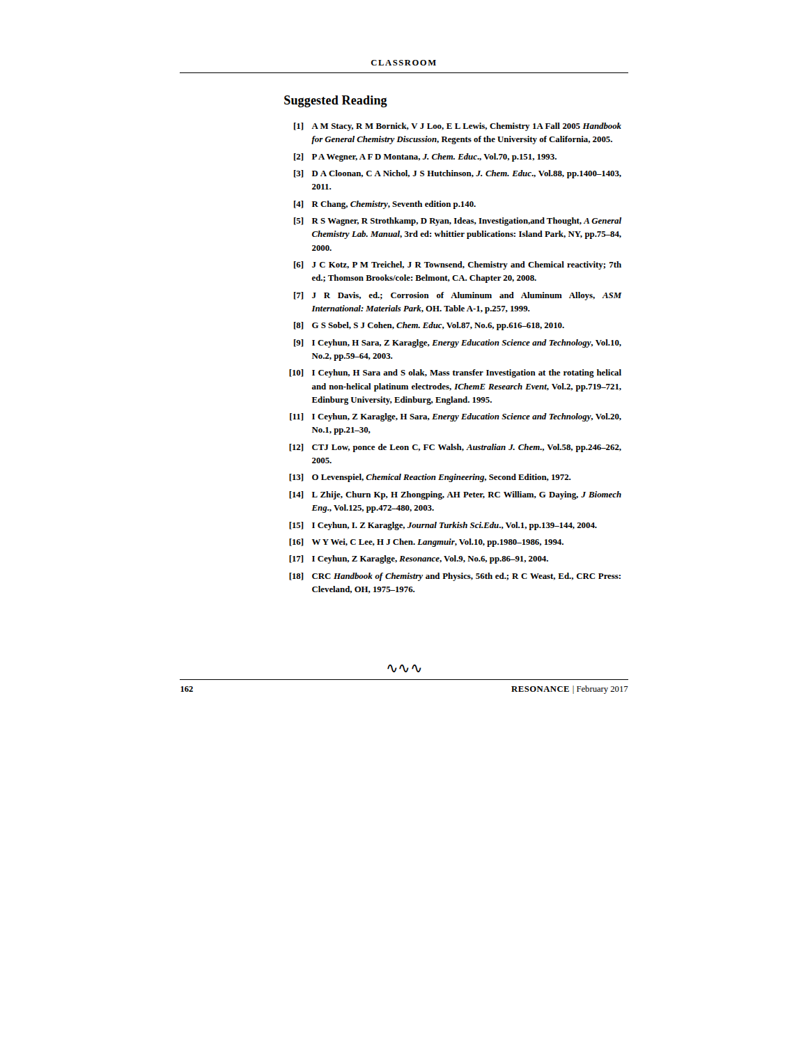CLASSROOM
Suggested Reading
[1] A M Stacy, R M Bornick, V J Loo, E L Lewis, Chemistry 1A Fall 2005 Handbook for General Chemistry Discussion, Regents of the University of California, 2005.
[2] P A Wegner, A F D Montana, J. Chem. Educ., Vol.70, p.151, 1993.
[3] D A Cloonan, C A Nichol, J S Hutchinson, J. Chem. Educ., Vol.88, pp.1400–1403, 2011.
[4] R Chang, Chemistry, Seventh edition p.140.
[5] R S Wagner, R Strothkamp, D Ryan, Ideas, Investigation,and Thought, A General Chemistry Lab. Manual, 3rd ed: whittier publications: Island Park, NY, pp.75–84, 2000.
[6] J C Kotz, P M Treichel, J R Townsend, Chemistry and Chemical reactivity; 7th ed.; Thomson Brooks/cole: Belmont, CA. Chapter 20, 2008.
[7] J R Davis, ed.; Corrosion of Aluminum and Aluminum Alloys, ASM International: Materials Park, OH. Table A-1, p.257, 1999.
[8] G S Sobel, S J Cohen, Chem. Educ, Vol.87, No.6, pp.616–618, 2010.
[9] I Ceyhun, H Sara, Z Karaglge, Energy Education Science and Technology, Vol.10, No.2, pp.59–64, 2003.
[10] I Ceyhun, H Sara and S olak, Mass transfer Investigation at the rotating helical and non-helical platinum electrodes, IChemE Research Event, Vol.2, pp.719–721, Edinburg University, Edinburg, England. 1995.
[11] I Ceyhun, Z Karaglge, H Sara, Energy Education Science and Technology, Vol.20, No.1, pp.21–30,
[12] CTJ Low, ponce de Leon C, FC Walsh, Australian J. Chem., Vol.58, pp.246–262, 2005.
[13] O Levenspiel, Chemical Reaction Engineering, Second Edition, 1972.
[14] L Zhije, Churn Kp, H Zhongping, AH Peter, RC William, G Daying, J Biomech Eng., Vol.125, pp.472–480, 2003.
[15] I Ceyhun, I. Z Karaglge, Journal Turkish Sci.Edu., Vol.1, pp.139–144, 2004.
[16] W Y Wei, C Lee, H J Chen. Langmuir, Vol.10, pp.1980–1986, 1994.
[17] I Ceyhun, Z Karaglge, Resonance, Vol.9, No.6, pp.86–91, 2004.
[18] CRC Handbook of Chemistry and Physics, 56th ed.; R C Weast, Ed., CRC Press: Cleveland, OH, 1975–1976.
∿∿∿
162 RESONANCE | February 2017